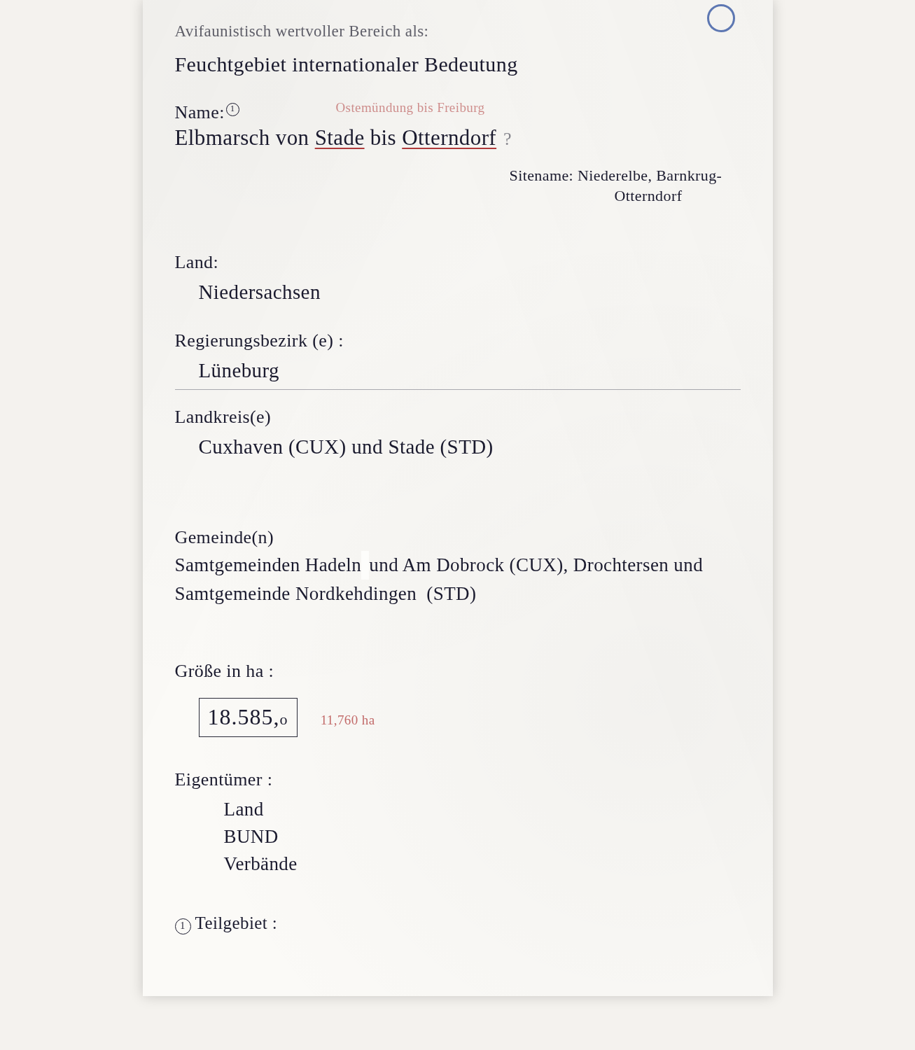Avifaunistisch wertvoller Bereich als:
Feuchtgebiet internationaler Bedeutung
Name:1 Ostemündung bis Freiburg Elbmarsch von Stade bis Otterndorf?
Sitename: Niederelbe, Barnkrug- Otterndorf
Land:
Niedersachsen
Regierungsbezirk (e) :
Lüneburg
Landkreis(e)
Cuxhaven (CUX) und Stade (STD)
Gemeinde(n)
Samtgemeinden Hadeln und Am Dobrock (CUX), Drochtersen und
Samtgemeinde Nordkehdingen (STD)
Größe in ha :
18.585,o 11,760 ha
Eigentümer :
Land
BUND
Verbände
1 Teilgebiet :